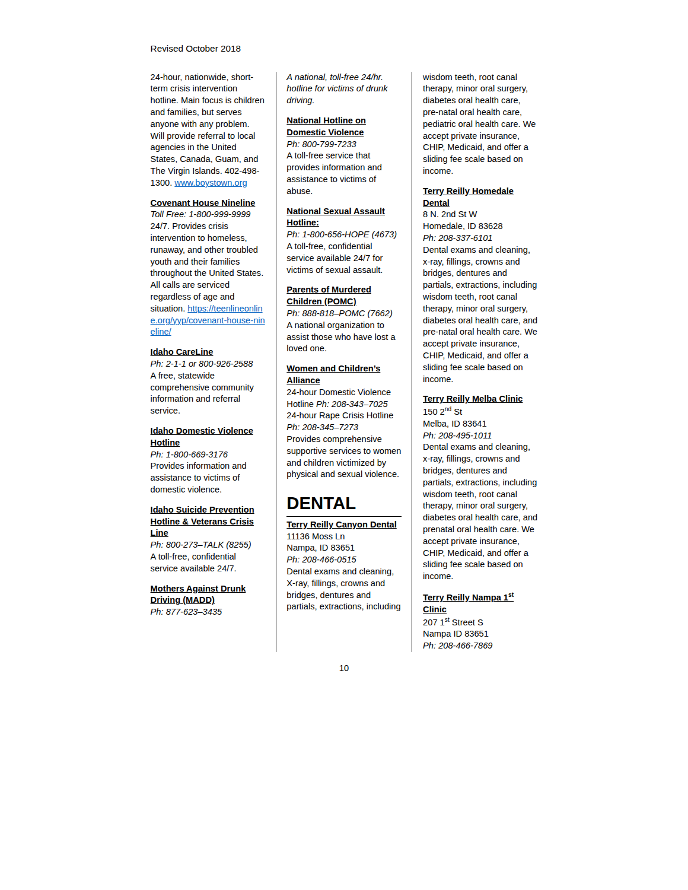Revised October 2018
24-hour, nationwide, short-term crisis intervention hotline. Main focus is children and families, but serves anyone with any problem. Will provide referral to local agencies in the United States, Canada, Guam, and The Virgin Islands. 402-498-1300. www.boystown.org
Covenant House Nineline
Toll Free: 1-800-999-9999
24/7. Provides crisis intervention to homeless, runaway, and other troubled youth and their families throughout the United States. All calls are serviced regardless of age and situation. https://teenlineonline.org/yyp/covenant-house-nineline/
Idaho CareLine
Ph: 2-1-1 or 800-926-2588
A free, statewide comprehensive community information and referral service.
Idaho Domestic Violence Hotline
Ph: 1-800-669-3176
Provides information and assistance to victims of domestic violence.
Idaho Suicide Prevention Hotline & Veterans Crisis Line
Ph: 800-273–TALK (8255)
A toll-free, confidential service available 24/7.
Mothers Against Drunk Driving (MADD)
Ph: 877-623–3435
A national, toll-free 24/hr. hotline for victims of drunk driving.
National Hotline on Domestic Violence
Ph: 800-799-7233
A toll-free service that provides information and assistance to victims of abuse.
National Sexual Assault Hotline:
Ph: 1-800-656-HOPE (4673)
A toll-free, confidential service available 24/7 for victims of sexual assault.
Parents of Murdered Children (POMC)
Ph: 888-818–POMC (7662)
A national organization to assist those who have lost a loved one.
Women and Children’s Alliance
24-hour Domestic Violence Hotline Ph: 208-343–7025
24-hour Rape Crisis Hotline Ph: 208-345–7273
Provides comprehensive supportive services to women and children victimized by physical and sexual violence.
DENTAL
Terry Reilly Canyon Dental
11136 Moss Ln
Nampa, ID 83651
Ph: 208-466-0515
Dental exams and cleaning, X-ray, fillings, crowns and bridges, dentures and partials, extractions, including
wisdom teeth, root canal therapy, minor oral surgery, diabetes oral health care, pre-natal oral health care, pediatric oral health care. We accept private insurance, CHIP, Medicaid, and offer a sliding fee scale based on income.
Terry Reilly Homedale Dental
8 N. 2nd St W
Homedale, ID 83628
Ph: 208-337-6101
Dental exams and cleaning, x-ray, fillings, crowns and bridges, dentures and partials, extractions, including wisdom teeth, root canal therapy, minor oral surgery, diabetes oral health care, and pre-natal oral health care. We accept private insurance, CHIP, Medicaid, and offer a sliding fee scale based on income.
Terry Reilly Melba Clinic
150 2nd St
Melba, ID 83641
Ph: 208-495-1011
Dental exams and cleaning, x-ray, fillings, crowns and bridges, dentures and partials, extractions, including wisdom teeth, root canal therapy, minor oral surgery, diabetes oral health care, and prenatal oral health care. We accept private insurance, CHIP, Medicaid, and offer a sliding fee scale based on income.
Terry Reilly Nampa 1st Clinic
207 1st Street S
Nampa ID 83651
Ph: 208-466-7869
10